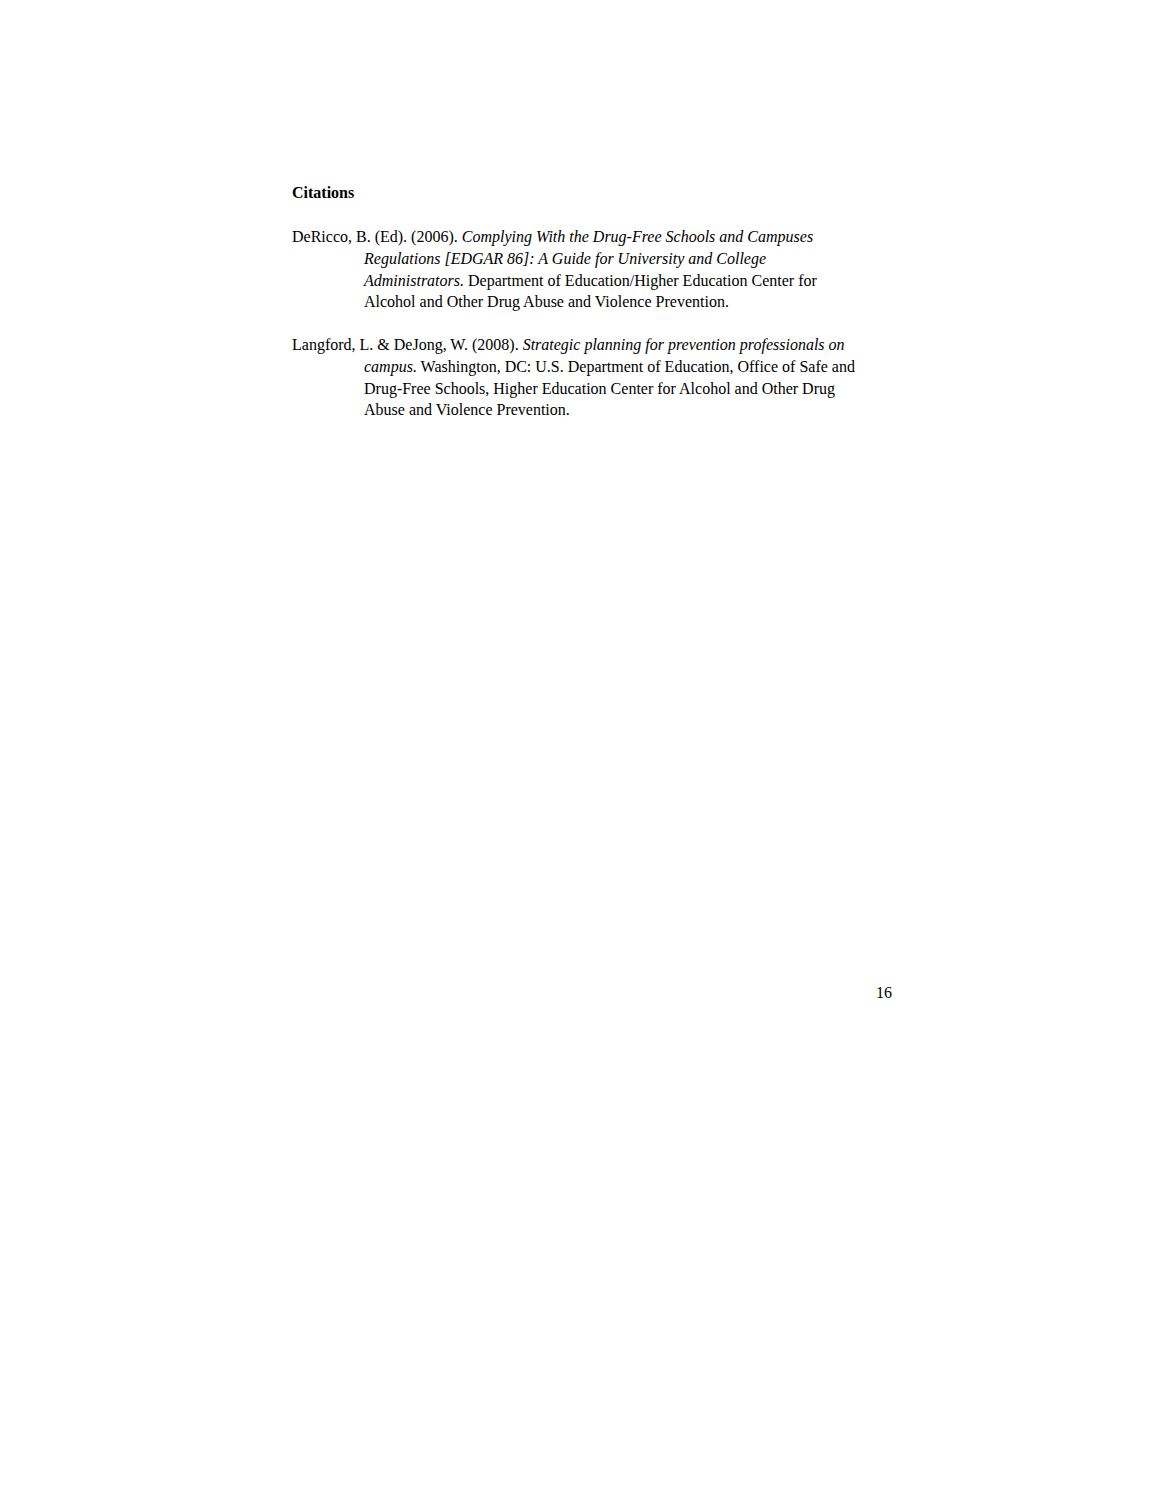Citations
DeRicco, B. (Ed). (2006). Complying With the Drug-Free Schools and Campuses Regulations [EDGAR 86]: A Guide for University and College Administrators. Department of Education/Higher Education Center for Alcohol and Other Drug Abuse and Violence Prevention.
Langford, L. & DeJong, W. (2008). Strategic planning for prevention professionals on campus. Washington, DC: U.S. Department of Education, Office of Safe and Drug-Free Schools, Higher Education Center for Alcohol and Other Drug Abuse and Violence Prevention.
16